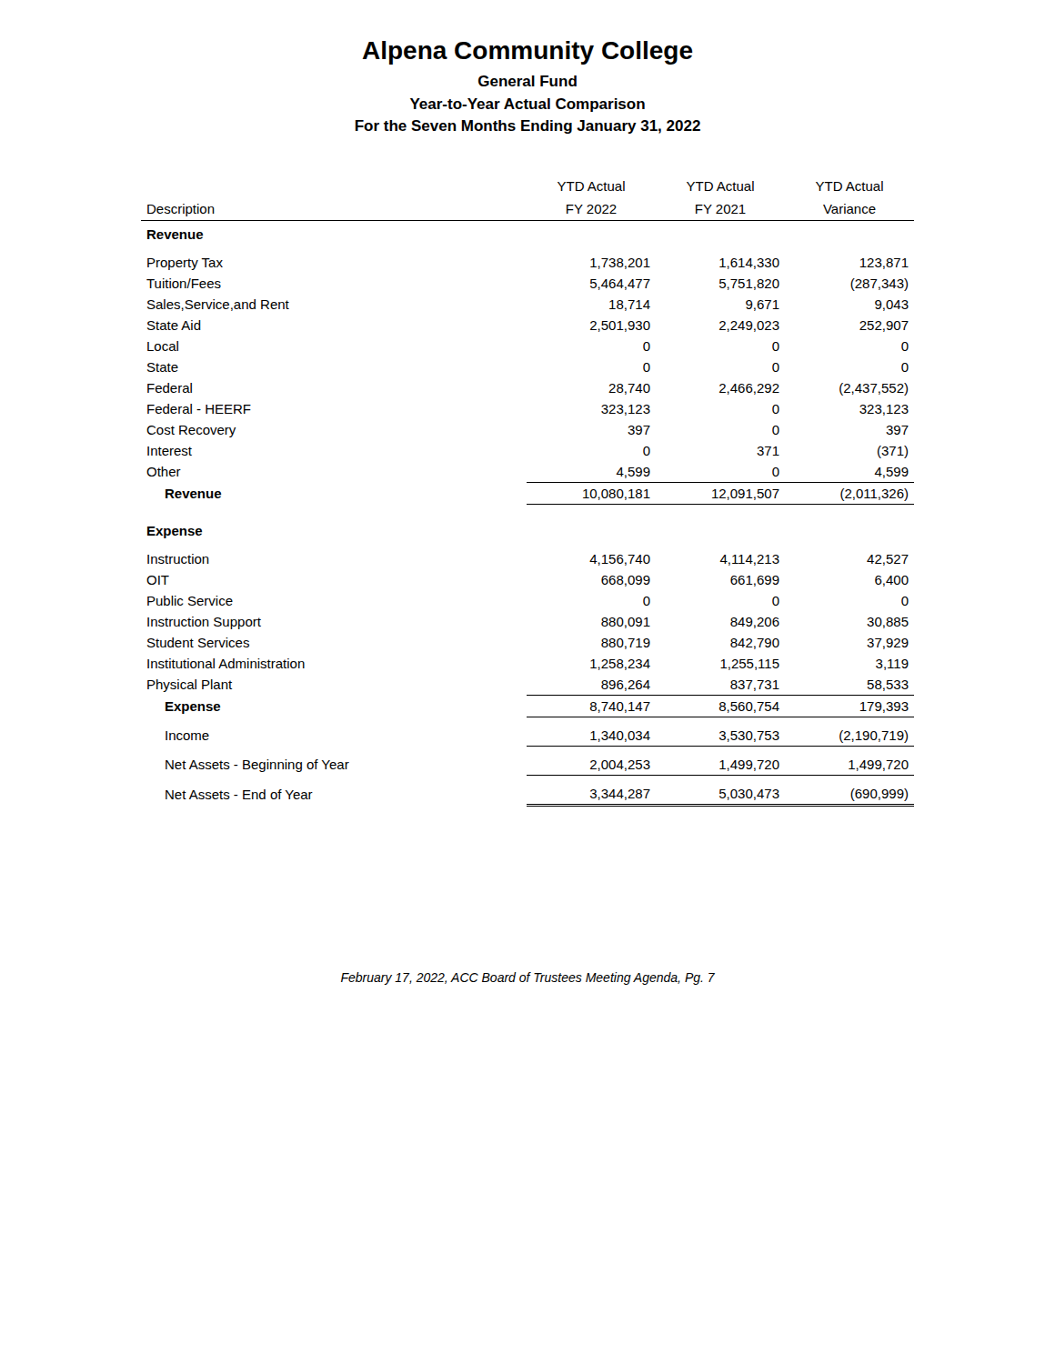Alpena Community College
General Fund
Year-to-Year Actual Comparison
For the Seven Months Ending January 31, 2022
| | YTD Actual | YTD Actual | YTD Actual |
| --- | --- | --- | --- |
| Description | FY 2022 | FY 2021 | Variance |
| Revenue | | | |
| Property Tax | 1,738,201 | 1,614,330 | 123,871 |
| Tuition/Fees | 5,464,477 | 5,751,820 | (287,343) |
| Sales,Service,and Rent | 18,714 | 9,671 | 9,043 |
| State Aid | 2,501,930 | 2,249,023 | 252,907 |
| Local | 0 | 0 | 0 |
| State | 0 | 0 | 0 |
| Federal | 28,740 | 2,466,292 | (2,437,552) |
| Federal - HEERF | 323,123 | 0 | 323,123 |
| Cost Recovery | 397 | 0 | 397 |
| Interest | 0 | 371 | (371) |
| Other | 4,599 | 0 | 4,599 |
| Revenue | 10,080,181 | 12,091,507 | (2,011,326) |
| Expense | | | |
| Instruction | 4,156,740 | 4,114,213 | 42,527 |
| OIT | 668,099 | 661,699 | 6,400 |
| Public Service | 0 | 0 | 0 |
| Instruction Support | 880,091 | 849,206 | 30,885 |
| Student Services | 880,719 | 842,790 | 37,929 |
| Institutional Administration | 1,258,234 | 1,255,115 | 3,119 |
| Physical Plant | 896,264 | 837,731 | 58,533 |
| Expense | 8,740,147 | 8,560,754 | 179,393 |
| Income | 1,340,034 | 3,530,753 | (2,190,719) |
| Net Assets - Beginning of Year | 2,004,253 | 1,499,720 | 1,499,720 |
| Net Assets - End of Year | 3,344,287 | 5,030,473 | (690,999) |
February 17, 2022, ACC Board of Trustees Meeting Agenda, Pg. 7